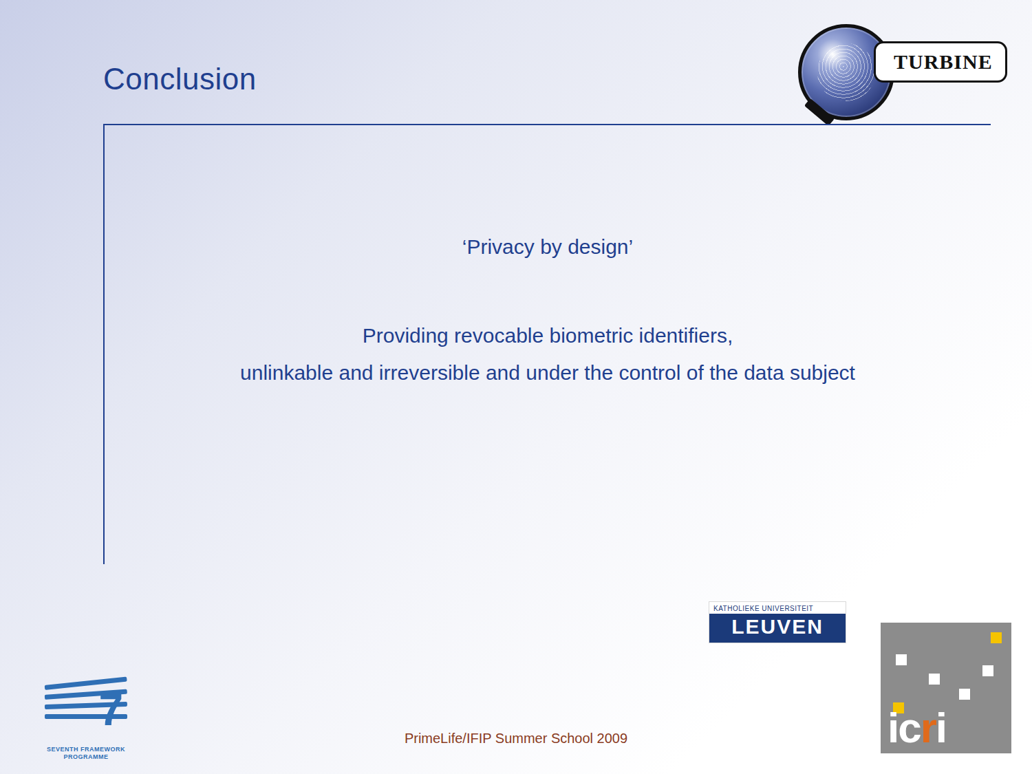TURBINE
Conclusion
‘Privacy by design’
Providing revocable biometric identifiers,
unlinkable and irreversible and under the control of the data subject
KATHOLIEKE UNIVERSITEIT
LEUVEN
icri
7
SEVENTH FRAMEWORK
PROGRAMME
PrimeLife/IFIP Summer School 2009